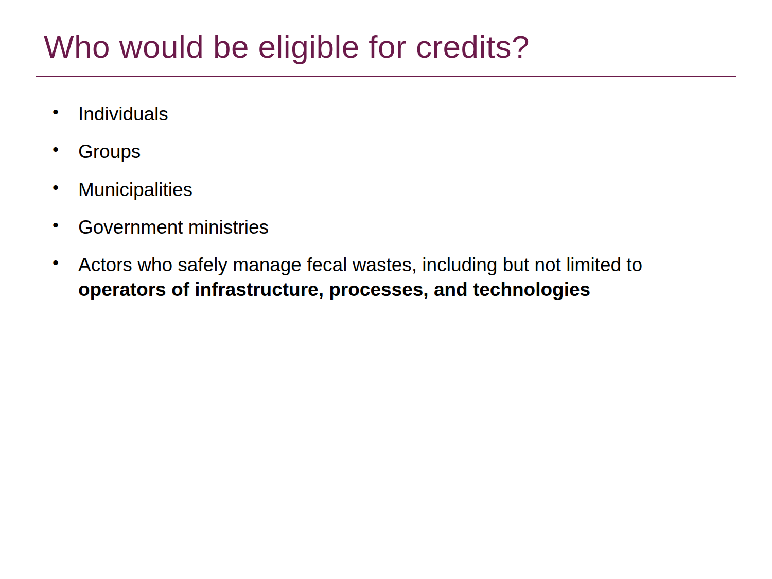Who would be eligible for credits?
Individuals
Groups
Municipalities
Government ministries
Actors who safely manage fecal wastes, including but not limited to operators of infrastructure, processes, and technologies